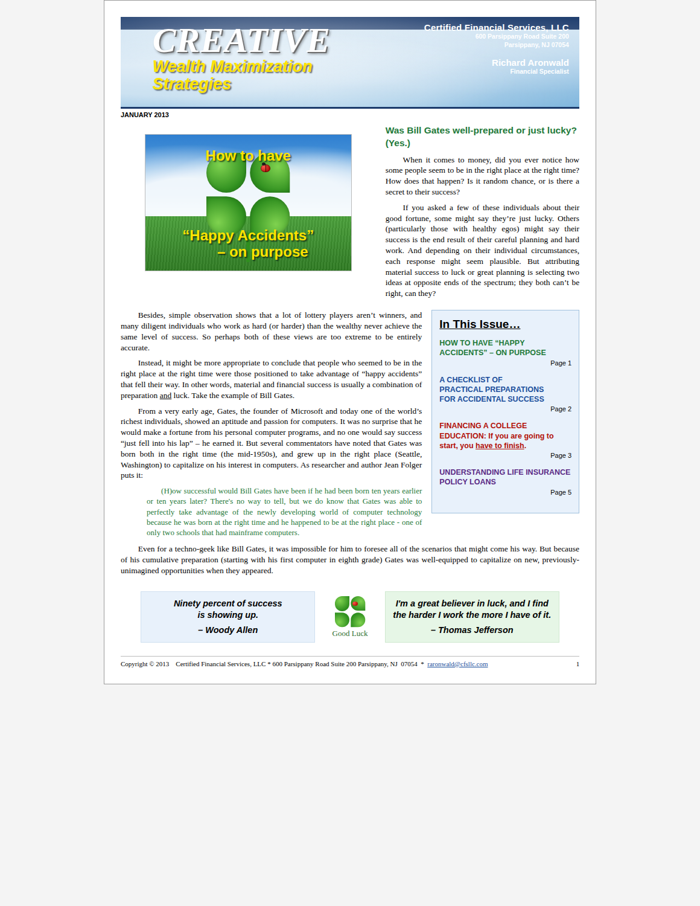CREATIVE
Wealth Maximization
Strategies
Certified Financial Services, LLC
600 Parsippany Road Suite 200
Parsippany, NJ 07054
Richard Aronwald
Financial Specialist
JANUARY 2013
How to have
“Happy Accidents”– on purpose
Was Bill Gates well-prepared or just lucky? (Yes.)
When it comes to money, did you ever notice how some people seem to be in the right place at the right time? How does that happen? Is it random chance, or is there a secret to their success?
If you asked a few of these individuals about their good fortune, some might say they’re just lucky. Others (particularly those with healthy egos) might say their success is the end result of their careful planning and hard work. And depending on their individual circumstances, each response might seem plausible. But attributing material success to luck or great planning is selecting two ideas at opposite ends of the spectrum; they both can’t be right, can they?
In This Issue…
HOW TO HAVE “HAPPY ACCIDENTS” – ON PURPOSE
Page 1
A CHECKLIST OF
PRACTICAL PREPARATIONS
FOR ACCIDENTAL SUCCESS
Page 2
FINANCING A COLLEGE EDUCATION: If you are going to start, you have to finish.
Page 3
UNDERSTANDING LIFE INSURANCE POLICY LOANS
Page 5
Besides, simple observation shows that a lot of lottery players aren’t winners, and many diligent individuals who work as hard (or harder) than the wealthy never achieve the same level of success. So perhaps both of these views are too extreme to be entirely accurate.
Instead, it might be more appropriate to conclude that people who seemed to be in the right place at the right time were those positioned to take advantage of “happy accidents” that fell their way. In other words, material and financial success is usually a combination of preparation and luck. Take the example of Bill Gates.
From a very early age, Gates, the founder of Microsoft and today one of the world’s richest individuals, showed an aptitude and passion for computers. It was no surprise that he would make a fortune from his personal computer programs, and no one would say success “just fell into his lap” – he earned it. But several commentators have noted that Gates was born both in the right time (the mid-1950s), and grew up in the right place (Seattle, Washington) to capitalize on his interest in computers. As researcher and author Jean Folger puts it:
(H)ow successful would Bill Gates have been if he had been born ten years earlier or ten years later? There's no way to tell, but we do know that Gates was able to perfectly take advantage of the newly developing world of computer technology because he was born at the right time and he happened to be at the right place - one of only two schools that had mainframe computers.
Even for a techno-geek like Bill Gates, it was impossible for him to foresee all of the scenarios that might come his way. But because of his cumulative preparation (starting with his first computer in eighth grade) Gates was well-equipped to capitalize on new, previously-unimagined opportunities when they appeared.
Ninety percent of success
is showing up. – Woody Allen
Good Luck
I'm a great believer in luck, and I find the harder I work the more I have of it. – Thomas Jefferson
Copyright © 2013 Certified Financial Services, LLC * 600 Parsippany Road Suite 200 Parsippany, NJ 07054 * raronwald@cfsllc.com
1